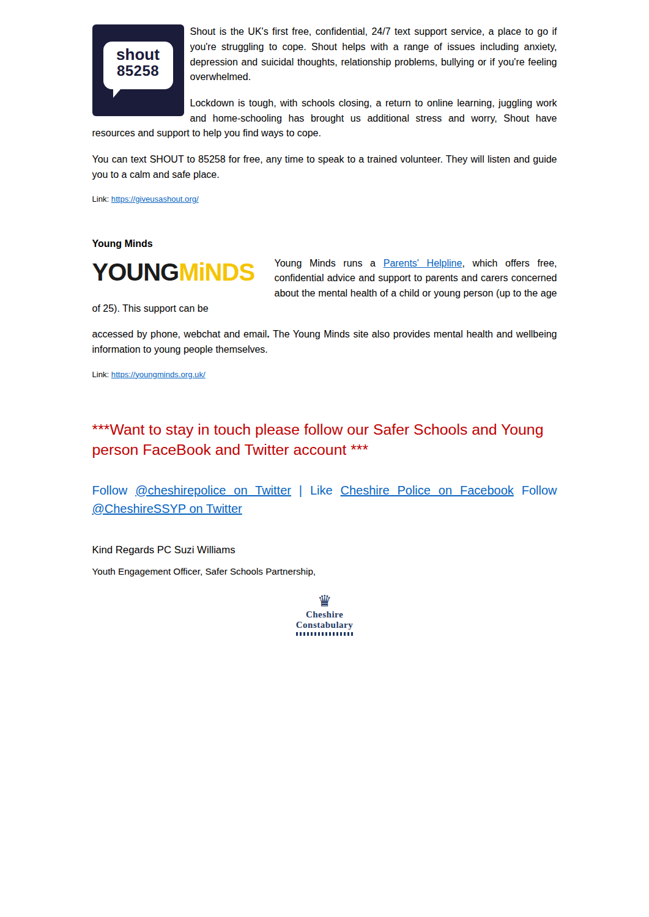shout85258
Shout is the UK's first free, confidential, 24/7 text support service, a place to go if you're struggling to cope. Shout helps with a range of issues including anxiety, depression and suicidal thoughts, relationship problems, bullying or if you're feeling overwhelmed.
Lockdown is tough, with schools closing, a return to online learning, juggling work and home-schooling has brought us additional stress and worry, Shout have resources and support to help you find ways to cope.
You can text SHOUT to 85258 for free, any time to speak to a trained volunteer. They will listen and guide you to a calm and safe place.
Link: https://giveusashout.org/
Young Minds
YOUNG MiNDS
Young Minds runs a Parents' Helpline, which offers free, confidential advice and support to parents and carers concerned about the mental health of a child or young person (up to the age of 25). This support can be
accessed by phone, webchat and email. The Young Minds site also provides mental health and wellbeing information to young people themselves.
Link: https://youngminds.org.uk/
***Want to stay in touch please follow our Safer Schools and Young person FaceBook and Twitter account ***
Follow @cheshirepolice on Twitter | Like Cheshire Police on Facebook Follow @CheshireSSYP on Twitter
Kind Regards PC Suzi Williams
Youth Engagement Officer, Safer Schools Partnership,
♛
Cheshire
Constabulary